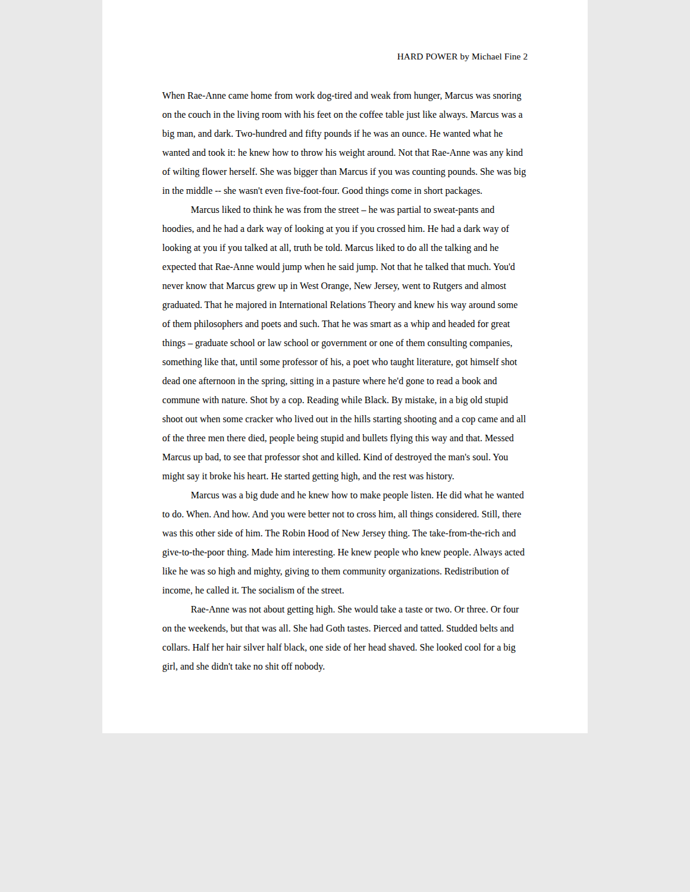HARD POWER by Michael Fine 2
When Rae-Anne came home from work dog-tired and weak from hunger, Marcus was snoring on the couch in the living room with his feet on the coffee table just like always. Marcus was a big man, and dark. Two-hundred and fifty pounds if he was an ounce. He wanted what he wanted and took it: he knew how to throw his weight around. Not that Rae-Anne was any kind of wilting flower herself. She was bigger than Marcus if you was counting pounds. She was big in the middle -- she wasn't even five-foot-four. Good things come in short packages.
Marcus liked to think he was from the street – he was partial to sweat-pants and hoodies, and he had a dark way of looking at you if you crossed him. He had a dark way of looking at you if you talked at all, truth be told. Marcus liked to do all the talking and he expected that Rae-Anne would jump when he said jump. Not that he talked that much. You'd never know that Marcus grew up in West Orange, New Jersey, went to Rutgers and almost graduated. That he majored in International Relations Theory and knew his way around some of them philosophers and poets and such. That he was smart as a whip and headed for great things – graduate school or law school or government or one of them consulting companies, something like that, until some professor of his, a poet who taught literature, got himself shot dead one afternoon in the spring, sitting in a pasture where he'd gone to read a book and commune with nature. Shot by a cop. Reading while Black. By mistake, in a big old stupid shoot out when some cracker who lived out in the hills starting shooting and a cop came and all of the three men there died, people being stupid and bullets flying this way and that. Messed Marcus up bad, to see that professor shot and killed. Kind of destroyed the man's soul. You might say it broke his heart. He started getting high, and the rest was history.
Marcus was a big dude and he knew how to make people listen. He did what he wanted to do. When. And how. And you were better not to cross him, all things considered. Still, there was this other side of him. The Robin Hood of New Jersey thing. The take-from-the-rich and give-to-the-poor thing. Made him interesting. He knew people who knew people. Always acted like he was so high and mighty, giving to them community organizations. Redistribution of income, he called it. The socialism of the street.
Rae-Anne was not about getting high. She would take a taste or two. Or three. Or four on the weekends, but that was all. She had Goth tastes. Pierced and tatted. Studded belts and collars. Half her hair silver half black, one side of her head shaved. She looked cool for a big girl, and she didn't take no shit off nobody.